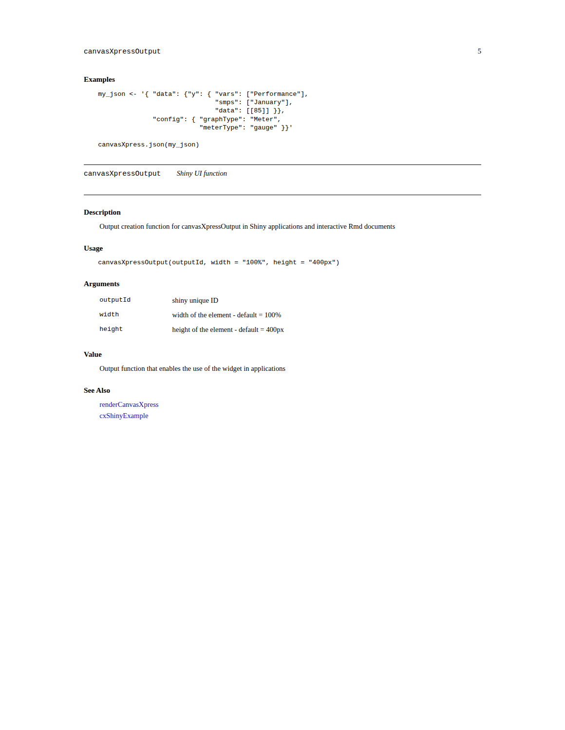canvasXpressOutput 5
Examples
my_json <- '{ "data": {"y": { "vars": ["Performance"],
                              "smps": ["January"],
                              "data": [[85]] }},
              "config": { "graphType": "Meter",
                          "meterType": "gauge" }}'

canvasXpress.json(my_json)
canvasXpressOutput Shiny UI function
Description
Output creation function for canvasXpressOutput in Shiny applications and interactive Rmd documents
Usage
canvasXpressOutput(outputId, width = "100%", height = "400px")
Arguments
| outputId | shiny unique ID |
| width | width of the element - default = 100% |
| height | height of the element - default = 400px |
Value
Output function that enables the use of the widget in applications
See Also
renderCanvasXpress
cxShinyExample